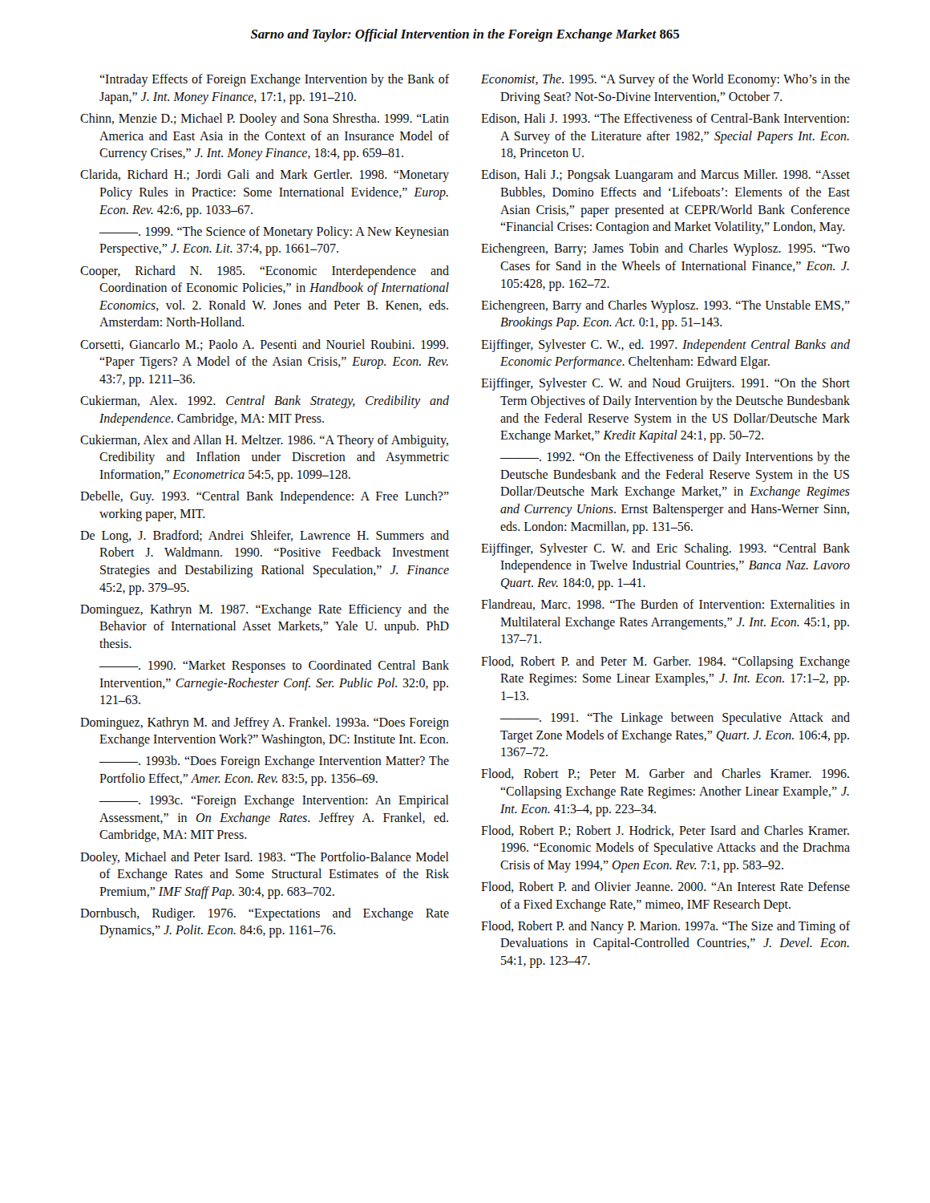Sarno and Taylor: Official Intervention in the Foreign Exchange Market 865
“Intraday Effects of Foreign Exchange Intervention by the Bank of Japan,” J. Int. Money Finance, 17:1, pp. 191–210.
Chinn, Menzie D.; Michael P. Dooley and Sona Shrestha. 1999. “Latin America and East Asia in the Context of an Insurance Model of Currency Crises,” J. Int. Money Finance, 18:4, pp. 659–81.
Clarida, Richard H.; Jordi Gali and Mark Gertler. 1998. “Monetary Policy Rules in Practice: Some International Evidence,” Europ. Econ. Rev. 42:6, pp. 1033–67.
———. 1999. “The Science of Monetary Policy: A New Keynesian Perspective,” J. Econ. Lit. 37:4, pp. 1661–707.
Cooper, Richard N. 1985. “Economic Interdependence and Coordination of Economic Policies,” in Handbook of International Economics, vol. 2. Ronald W. Jones and Peter B. Kenen, eds. Amsterdam: North-Holland.
Corsetti, Giancarlo M.; Paolo A. Pesenti and Nouriel Roubini. 1999. “Paper Tigers? A Model of the Asian Crisis,” Europ. Econ. Rev. 43:7, pp. 1211–36.
Cukierman, Alex. 1992. Central Bank Strategy, Credibility and Independence. Cambridge, MA: MIT Press.
Cukierman, Alex and Allan H. Meltzer. 1986. “A Theory of Ambiguity, Credibility and Inflation under Discretion and Asymmetric Information,” Econometrica 54:5, pp. 1099–128.
Debelle, Guy. 1993. “Central Bank Independence: A Free Lunch?” working paper, MIT.
De Long, J. Bradford; Andrei Shleifer, Lawrence H. Summers and Robert J. Waldmann. 1990. “Positive Feedback Investment Strategies and Destabilizing Rational Speculation,” J. Finance 45:2, pp. 379–95.
Dominguez, Kathryn M. 1987. “Exchange Rate Efficiency and the Behavior of International Asset Markets,” Yale U. unpub. PhD thesis.
———. 1990. “Market Responses to Coordinated Central Bank Intervention,” Carnegie-Rochester Conf. Ser. Public Pol. 32:0, pp. 121–63.
Dominguez, Kathryn M. and Jeffrey A. Frankel. 1993a. “Does Foreign Exchange Intervention Work?” Washington, DC: Institute Int. Econ.
———. 1993b. “Does Foreign Exchange Intervention Matter? The Portfolio Effect,” Amer. Econ. Rev. 83:5, pp. 1356–69.
———. 1993c. “Foreign Exchange Intervention: An Empirical Assessment,” in On Exchange Rates. Jeffrey A. Frankel, ed. Cambridge, MA: MIT Press.
Dooley, Michael and Peter Isard. 1983. “The Portfolio-Balance Model of Exchange Rates and Some Structural Estimates of the Risk Premium,” IMF Staff Pap. 30:4, pp. 683–702.
Dornbusch, Rudiger. 1976. “Expectations and Exchange Rate Dynamics,” J. Polit. Econ. 84:6, pp. 1161–76.
Economist, The. 1995. “A Survey of the World Economy: Who’s in the Driving Seat? Not-So-Divine Intervention,” October 7.
Edison, Hali J. 1993. “The Effectiveness of Central-Bank Intervention: A Survey of the Literature after 1982,” Special Papers Int. Econ. 18, Princeton U.
Edison, Hali J.; Pongsak Luangaram and Marcus Miller. 1998. “Asset Bubbles, Domino Effects and ‘Lifeboats’: Elements of the East Asian Crisis,” paper presented at CEPR/World Bank Conference “Financial Crises: Contagion and Market Volatility,” London, May.
Eichengreen, Barry; James Tobin and Charles Wyplosz. 1995. “Two Cases for Sand in the Wheels of International Finance,” Econ. J. 105:428, pp. 162–72.
Eichengreen, Barry and Charles Wyplosz. 1993. “The Unstable EMS,” Brookings Pap. Econ. Act. 0:1, pp. 51–143.
Eijffinger, Sylvester C. W., ed. 1997. Independent Central Banks and Economic Performance. Cheltenham: Edward Elgar.
Eijffinger, Sylvester C. W. and Noud Gruijters. 1991. “On the Short Term Objectives of Daily Intervention by the Deutsche Bundesbank and the Federal Reserve System in the US Dollar/Deutsche Mark Exchange Market,” Kredit Kapital 24:1, pp. 50–72.
———. 1992. “On the Effectiveness of Daily Interventions by the Deutsche Bundesbank and the Federal Reserve System in the US Dollar/Deutsche Mark Exchange Market,” in Exchange Regimes and Currency Unions. Ernst Baltensperger and Hans-Werner Sinn, eds. London: Macmillan, pp. 131–56.
Eijffinger, Sylvester C. W. and Eric Schaling. 1993. “Central Bank Independence in Twelve Industrial Countries,” Banca Naz. Lavoro Quart. Rev. 184:0, pp. 1–41.
Flandreau, Marc. 1998. “The Burden of Intervention: Externalities in Multilateral Exchange Rates Arrangements,” J. Int. Econ. 45:1, pp. 137–71.
Flood, Robert P. and Peter M. Garber. 1984. “Collapsing Exchange Rate Regimes: Some Linear Examples,” J. Int. Econ. 17:1–2, pp. 1–13.
———. 1991. “The Linkage between Speculative Attack and Target Zone Models of Exchange Rates,” Quart. J. Econ. 106:4, pp. 1367–72.
Flood, Robert P.; Peter M. Garber and Charles Kramer. 1996. “Collapsing Exchange Rate Regimes: Another Linear Example,” J. Int. Econ. 41:3–4, pp. 223–34.
Flood, Robert P.; Robert J. Hodrick, Peter Isard and Charles Kramer. 1996. “Economic Models of Speculative Attacks and the Drachma Crisis of May 1994,” Open Econ. Rev. 7:1, pp. 583–92.
Flood, Robert P. and Olivier Jeanne. 2000. “An Interest Rate Defense of a Fixed Exchange Rate,” mimeo, IMF Research Dept.
Flood, Robert P. and Nancy P. Marion. 1997a. “The Size and Timing of Devaluations in Capital-Controlled Countries,” J. Devel. Econ. 54:1, pp. 123–47.